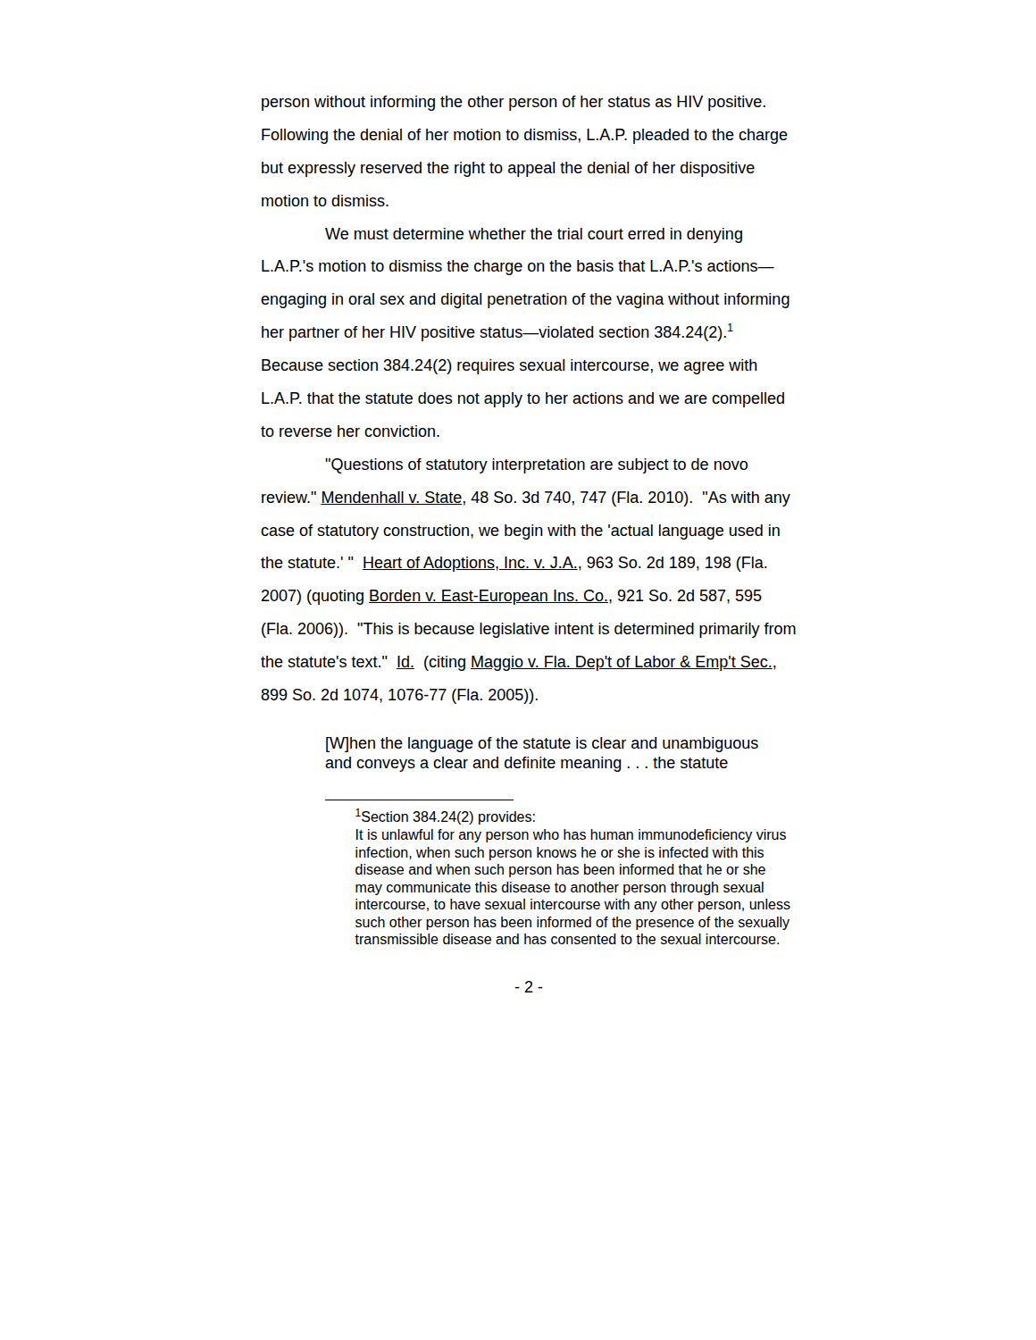person without informing the other person of her status as HIV positive. Following the denial of her motion to dismiss, L.A.P. pleaded to the charge but expressly reserved the right to appeal the denial of her dispositive motion to dismiss.
We must determine whether the trial court erred in denying L.A.P.'s motion to dismiss the charge on the basis that L.A.P.'s actions—engaging in oral sex and digital penetration of the vagina without informing her partner of her HIV positive status—violated section 384.24(2).1 Because section 384.24(2) requires sexual intercourse, we agree with L.A.P. that the statute does not apply to her actions and we are compelled to reverse her conviction.
"Questions of statutory interpretation are subject to de novo review." Mendenhall v. State, 48 So. 3d 740, 747 (Fla. 2010). "As with any case of statutory construction, we begin with the 'actual language used in the statute.' " Heart of Adoptions, Inc. v. J.A., 963 So. 2d 189, 198 (Fla. 2007) (quoting Borden v. East-European Ins. Co., 921 So. 2d 587, 595 (Fla. 2006)). "This is because legislative intent is determined primarily from the statute's text." Id. (citing Maggio v. Fla. Dep't of Labor & Emp't Sec., 899 So. 2d 1074, 1076-77 (Fla. 2005)).
[W]hen the language of the statute is clear and unambiguous
and conveys a clear and definite meaning . . . the statute
1 Section 384.24(2) provides:
It is unlawful for any person who has human immunodeficiency virus infection, when such person knows he or she is infected with this disease and when such person has been informed that he or she may communicate this disease to another person through sexual intercourse, to have sexual intercourse with any other person, unless such other person has been informed of the presence of the sexually transmissible disease and has consented to the sexual intercourse.
- 2 -